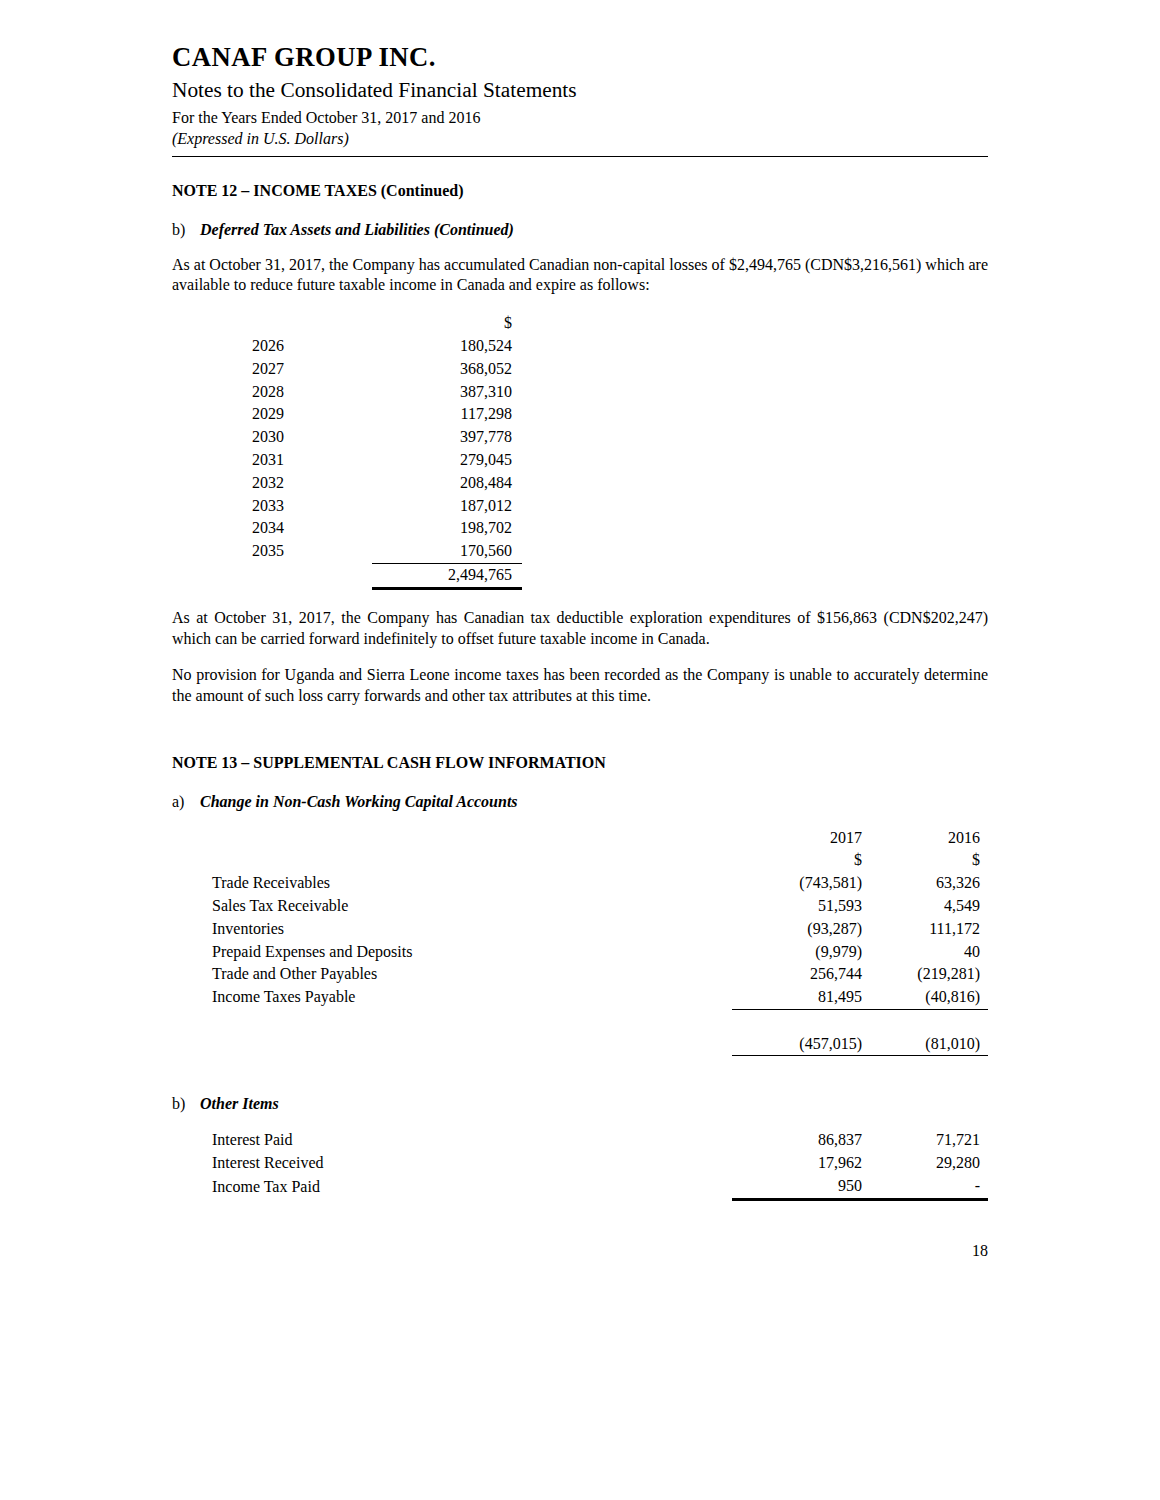CANAF GROUP INC.
Notes to the Consolidated Financial Statements
For the Years Ended October 31, 2017 and 2016
(Expressed in U.S. Dollars)
NOTE 12 – INCOME TAXES (Continued)
b) Deferred Tax Assets and Liabilities (Continued)
As at October 31, 2017, the Company has accumulated Canadian non-capital losses of $2,494,765 (CDN$3,216,561) which are available to reduce future taxable income in Canada and expire as follows:
| | $ |
| 2026 | 180,524 |
| 2027 | 368,052 |
| 2028 | 387,310 |
| 2029 | 117,298 |
| 2030 | 397,778 |
| 2031 | 279,045 |
| 2032 | 208,484 |
| 2033 | 187,012 |
| 2034 | 198,702 |
| 2035 | 170,560 |
| | 2,494,765 |
As at October 31, 2017, the Company has Canadian tax deductible exploration expenditures of $156,863 (CDN$202,247) which can be carried forward indefinitely to offset future taxable income in Canada.
No provision for Uganda and Sierra Leone income taxes has been recorded as the Company is unable to accurately determine the amount of such loss carry forwards and other tax attributes at this time.
NOTE 13 – SUPPLEMENTAL CASH FLOW INFORMATION
a) Change in Non-Cash Working Capital Accounts
| | 2017 | 2016 |
| | $ | $ |
| Trade Receivables | (743,581) | 63,326 |
| Sales Tax Receivable | 51,593 | 4,549 |
| Inventories | (93,287) | 111,172 |
| Prepaid Expenses and Deposits | (9,979) | 40 |
| Trade and Other Payables | 256,744 | (219,281) |
| Income Taxes Payable | 81,495 | (40,816) |
| | (457,015) | (81,010) |
b) Other Items
| Interest Paid | 86,837 | 71,721 |
| Interest Received | 17,962 | 29,280 |
| Income Tax Paid | 950 | - |
18